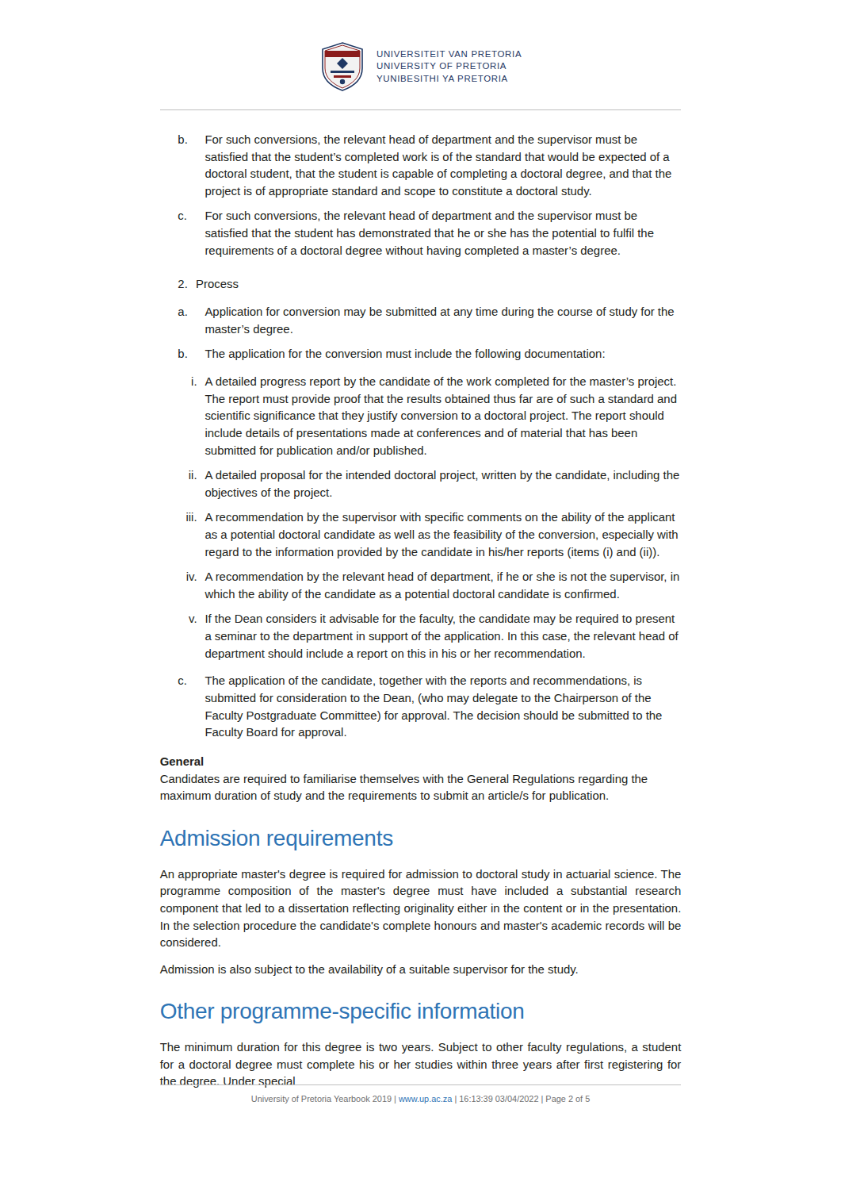Universiteit van Pretoria
University of Pretoria
Yunibesithi ya Pretoria
b. For such conversions, the relevant head of department and the supervisor must be satisfied that the student’s completed work is of the standard that would be expected of a doctoral student, that the student is capable of completing a doctoral degree, and that the project is of appropriate standard and scope to constitute a doctoral study.
c. For such conversions, the relevant head of department and the supervisor must be satisfied that the student has demonstrated that he or she has the potential to fulfil the requirements of a doctoral degree without having completed a master’s degree.
2. Process
a. Application for conversion may be submitted at any time during the course of study for the master’s degree.
b. The application for the conversion must include the following documentation:
i. A detailed progress report by the candidate of the work completed for the master’s project. The report must provide proof that the results obtained thus far are of such a standard and scientific significance that they justify conversion to a doctoral project. The report should include details of presentations made at conferences and of material that has been submitted for publication and/or published.
ii. A detailed proposal for the intended doctoral project, written by the candidate, including the objectives of the project.
iii. A recommendation by the supervisor with specific comments on the ability of the applicant as a potential doctoral candidate as well as the feasibility of the conversion, especially with regard to the information provided by the candidate in his/her reports (items (i) and (ii)).
iv. A recommendation by the relevant head of department, if he or she is not the supervisor, in which the ability of the candidate as a potential doctoral candidate is confirmed.
v. If the Dean considers it advisable for the faculty, the candidate may be required to present a seminar to the department in support of the application. In this case, the relevant head of department should include a report on this in his or her recommendation.
c. The application of the candidate, together with the reports and recommendations, is submitted for consideration to the Dean, (who may delegate to the Chairperson of the Faculty Postgraduate Committee) for approval. The decision should be submitted to the Faculty Board for approval.
General
Candidates are required to familiarise themselves with the General Regulations regarding the maximum duration of study and the requirements to submit an article/s for publication.
Admission requirements
An appropriate master's degree is required for admission to doctoral study in actuarial science. The programme composition of the master's degree must have included a substantial research component that led to a dissertation reflecting originality either in the content or in the presentation. In the selection procedure the candidate's complete honours and master's academic records will be considered.
Admission is also subject to the availability of a suitable supervisor for the study.
Other programme-specific information
The minimum duration for this degree is two years. Subject to other faculty regulations, a student for a doctoral degree must complete his or her studies within three years after first registering for the degree. Under special
University of Pretoria Yearbook 2019 | www.up.ac.za | 16:13:39 03/04/2022 | Page 2 of 5